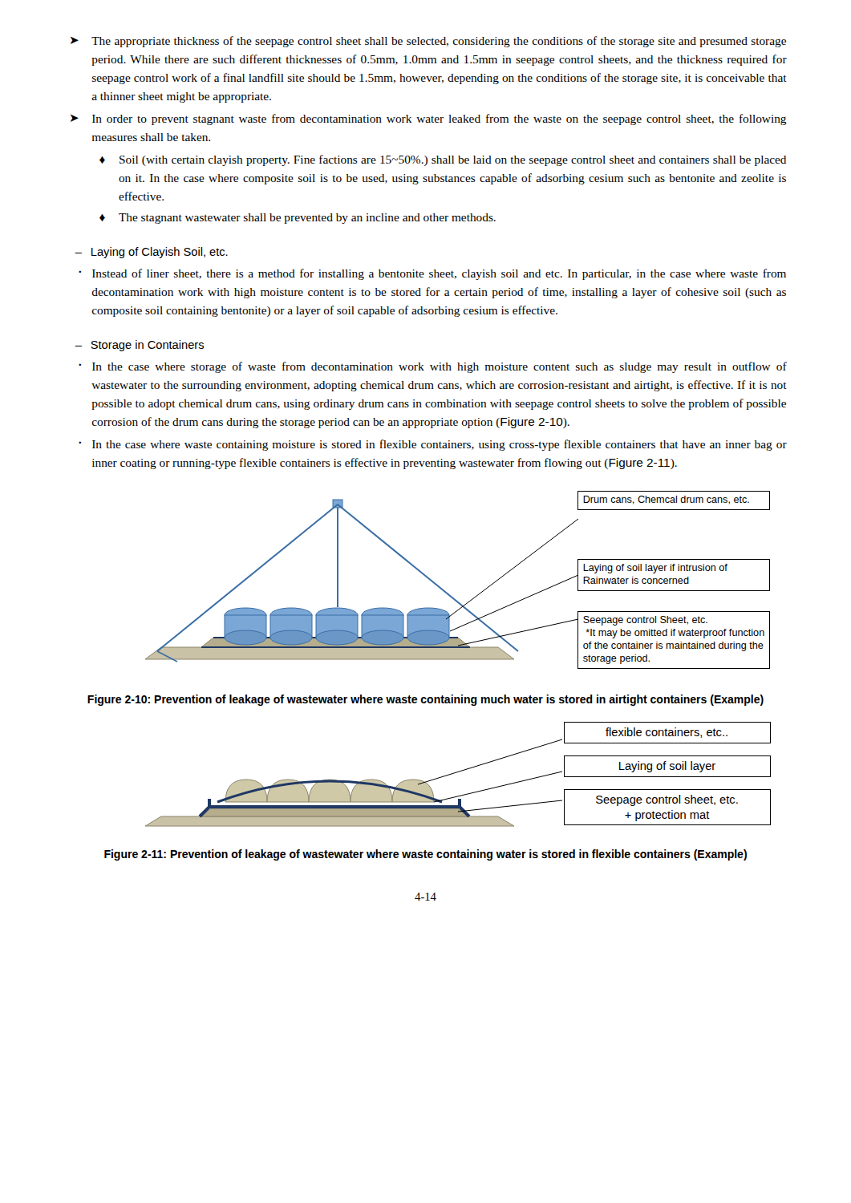The appropriate thickness of the seepage control sheet shall be selected, considering the conditions of the storage site and presumed storage period. While there are such different thicknesses of 0.5mm, 1.0mm and 1.5mm in seepage control sheets, and the thickness required for seepage control work of a final landfill site should be 1.5mm, however, depending on the conditions of the storage site, it is conceivable that a thinner sheet might be appropriate.
In order to prevent stagnant waste from decontamination work water leaked from the waste on the seepage control sheet, the following measures shall be taken.
Soil (with certain clayish property. Fine factions are 15~50%.) shall be laid on the seepage control sheet and containers shall be placed on it. In the case where composite soil is to be used, using substances capable of adsorbing cesium such as bentonite and zeolite is effective.
The stagnant wastewater shall be prevented by an incline and other methods.
Laying of Clayish Soil, etc.
Instead of liner sheet, there is a method for installing a bentonite sheet, clayish soil and etc. In particular, in the case where waste from decontamination work with high moisture content is to be stored for a certain period of time, installing a layer of cohesive soil (such as composite soil containing bentonite) or a layer of soil capable of adsorbing cesium is effective.
Storage in Containers
In the case where storage of waste from decontamination work with high moisture content such as sludge may result in outflow of wastewater to the surrounding environment, adopting chemical drum cans, which are corrosion-resistant and airtight, is effective. If it is not possible to adopt chemical drum cans, using ordinary drum cans in combination with seepage control sheets to solve the problem of possible corrosion of the drum cans during the storage period can be an appropriate option (Figure 2-10).
In the case where waste containing moisture is stored in flexible containers, using cross-type flexible containers that have an inner bag or inner coating or running-type flexible containers is effective in preventing wastewater from flowing out (Figure 2-11).
Drum cans, Chemcal drum cans, etc.
Laying of soil layer if intrusion of Rainwater is concerned
Seepage control Sheet, etc.
*It may be omitted if waterproof function of the container is maintained during the storage period.
Figure 2-10: Prevention of leakage of wastewater where waste containing much water is stored in airtight containers (Example)
flexible containers, etc..
Laying of soil layer
Seepage control sheet, etc.
+ protection mat
Figure 2-11: Prevention of leakage of wastewater where waste containing water is stored in flexible containers (Example)
4-14